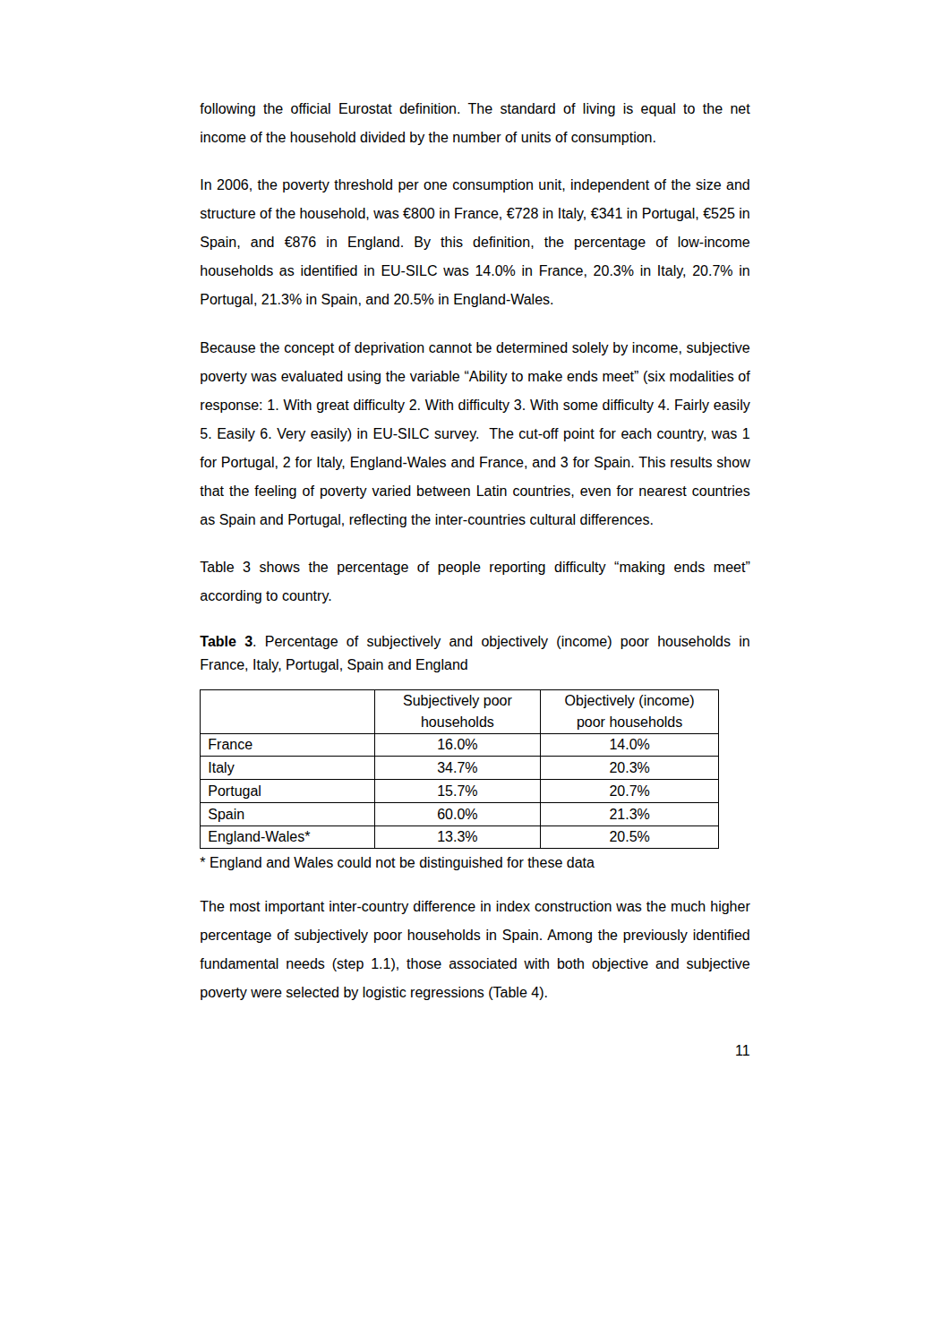following the official Eurostat definition. The standard of living is equal to the net income of the household divided by the number of units of consumption.
In 2006, the poverty threshold per one consumption unit, independent of the size and structure of the household, was €800 in France, €728 in Italy, €341 in Portugal, €525 in Spain, and €876 in England. By this definition, the percentage of low-income households as identified in EU-SILC was 14.0% in France, 20.3% in Italy, 20.7% in Portugal, 21.3% in Spain, and 20.5% in England-Wales.
Because the concept of deprivation cannot be determined solely by income, subjective poverty was evaluated using the variable “Ability to make ends meet” (six modalities of response: 1. With great difficulty 2. With difficulty 3. With some difficulty 4. Fairly easily 5. Easily 6. Very easily) in EU-SILC survey. The cut-off point for each country, was 1 for Portugal, 2 for Italy, England-Wales and France, and 3 for Spain. This results show that the feeling of poverty varied between Latin countries, even for nearest countries as Spain and Portugal, reflecting the inter-countries cultural differences.
Table 3 shows the percentage of people reporting difficulty “making ends meet” according to country.
Table 3. Percentage of subjectively and objectively (income) poor households in France, Italy, Portugal, Spain and England
| | Subjectively poor households | Objectively (income) poor households |
| --- | --- | --- |
| France | 16.0% | 14.0% |
| Italy | 34.7% | 20.3% |
| Portugal | 15.7% | 20.7% |
| Spain | 60.0% | 21.3% |
| England-Wales* | 13.3% | 20.5% |
* England and Wales could not be distinguished for these data
The most important inter-country difference in index construction was the much higher percentage of subjectively poor households in Spain. Among the previously identified fundamental needs (step 1.1), those associated with both objective and subjective poverty were selected by logistic regressions (Table 4).
11